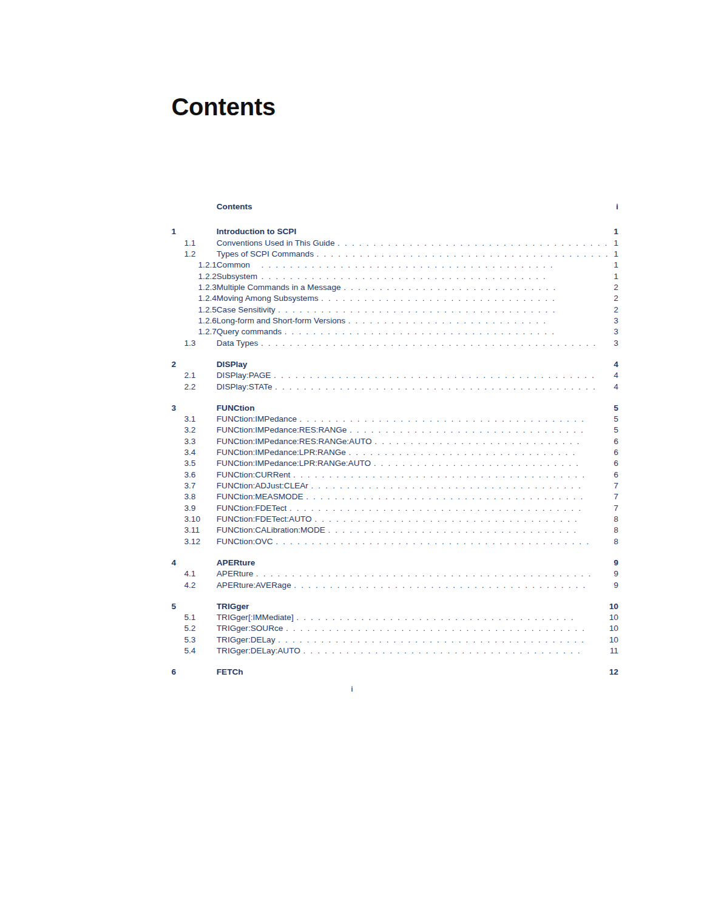Contents
| | Contents | i |
| 1 | Introduction to SCPI | 1 |
| 1.1 | Conventions Used in This Guide . . . . . . . . . . . . . . . . . . . . . . . . . . . . . . . . . . . . . . | 1 |
| 1.2 | Types of SCPI Commands . . . . . . . . . . . . . . . . . . . . . . . . . . . . . . . . . . . . . . . . . | 1 |
| 1.2.1 | Common . . . . . . . . . . . . . . . . . . . . . . . . . . . . . . . . . . . . . . . . . | 1 |
| 1.2.2 | Subsystem . . . . . . . . . . . . . . . . . . . . . . . . . . . . . . . . . . . . . . . . | 1 |
| 1.2.3 | Multiple Commands in a Message . . . . . . . . . . . . . . . . . . . . . . . . . . . . . . | 2 |
| 1.2.4 | Moving Among Subsystems . . . . . . . . . . . . . . . . . . . . . . . . . . . . . . . . . | 2 |
| 1.2.5 | Case Sensitivity . . . . . . . . . . . . . . . . . . . . . . . . . . . . . . . . . . . . . . . | 2 |
| 1.2.6 | Long-form and Short-form Versions . . . . . . . . . . . . . . . . . . . . . . . . . . . . | 3 |
| 1.2.7 | Query commands . . . . . . . . . . . . . . . . . . . . . . . . . . . . . . . . . . . . . . | 3 |
| 1.3 | Data Types . . . . . . . . . . . . . . . . . . . . . . . . . . . . . . . . . . . . . . . . . . . . . . . | 3 |
| 2 | DISPlay | 4 |
| 2.1 | DISPlay:PAGE . . . . . . . . . . . . . . . . . . . . . . . . . . . . . . . . . . . . . . . . . . . . . | 4 |
| 2.2 | DISPlay:STATe . . . . . . . . . . . . . . . . . . . . . . . . . . . . . . . . . . . . . . . . . . . . . | 4 |
| 3 | FUNCtion | 5 |
| 3.1 | FUNCtion:IMPedance . . . . . . . . . . . . . . . . . . . . . . . . . . . . . . . . . . . . . . . . | 5 |
| 3.2 | FUNCtion:IMPedance:RES:RANGe . . . . . . . . . . . . . . . . . . . . . . . . . . . . . . . . . | 5 |
| 3.3 | FUNCtion:IMPedance:RES:RANGe:AUTO . . . . . . . . . . . . . . . . . . . . . . . . . . . . . | 6 |
| 3.4 | FUNCtion:IMPedance:LPR:RANGe . . . . . . . . . . . . . . . . . . . . . . . . . . . . . . . . | 6 |
| 3.5 | FUNCtion:IMPedance:LPR:RANGe:AUTO . . . . . . . . . . . . . . . . . . . . . . . . . . . . . | 6 |
| 3.6 | FUNCtion:CURRent . . . . . . . . . . . . . . . . . . . . . . . . . . . . . . . . . . . . . . . . . | 6 |
| 3.7 | FUNCtion:ADJust:CLEAr . . . . . . . . . . . . . . . . . . . . . . . . . . . . . . . . . . . . . . | 7 |
| 3.8 | FUNCtion:MEASMODE . . . . . . . . . . . . . . . . . . . . . . . . . . . . . . . . . . . . . . . | 7 |
| 3.9 | FUNCtion:FDETect . . . . . . . . . . . . . . . . . . . . . . . . . . . . . . . . . . . . . . . . . | 7 |
| 3.10 | FUNCtion:FDETect:AUTO . . . . . . . . . . . . . . . . . . . . . . . . . . . . . . . . . . . . . | 8 |
| 3.11 | FUNCtion:CALibration:MODE . . . . . . . . . . . . . . . . . . . . . . . . . . . . . . . . . . . | 8 |
| 3.12 | FUNCtion:OVC . . . . . . . . . . . . . . . . . . . . . . . . . . . . . . . . . . . . . . . . . . . . | 8 |
| 4 | APERture | 9 |
| 4.1 | APERture . . . . . . . . . . . . . . . . . . . . . . . . . . . . . . . . . . . . . . . . . . . . . . . | 9 |
| 4.2 | APERture:AVERage . . . . . . . . . . . . . . . . . . . . . . . . . . . . . . . . . . . . . . . . . | 9 |
| 5 | TRIGger | 10 |
| 5.1 | TRIGger[:IMMediate] . . . . . . . . . . . . . . . . . . . . . . . . . . . . . . . . . . . . . . . | 10 |
| 5.2 | TRIGger:SOURce . . . . . . . . . . . . . . . . . . . . . . . . . . . . . . . . . . . . . . . . . . | 10 |
| 5.3 | TRIGger:DELay . . . . . . . . . . . . . . . . . . . . . . . . . . . . . . . . . . . . . . . . . . . | 10 |
| 5.4 | TRIGger:DELay:AUTO . . . . . . . . . . . . . . . . . . . . . . . . . . . . . . . . . . . . . . . | 11 |
| 6 | FETCh | 12 |
i